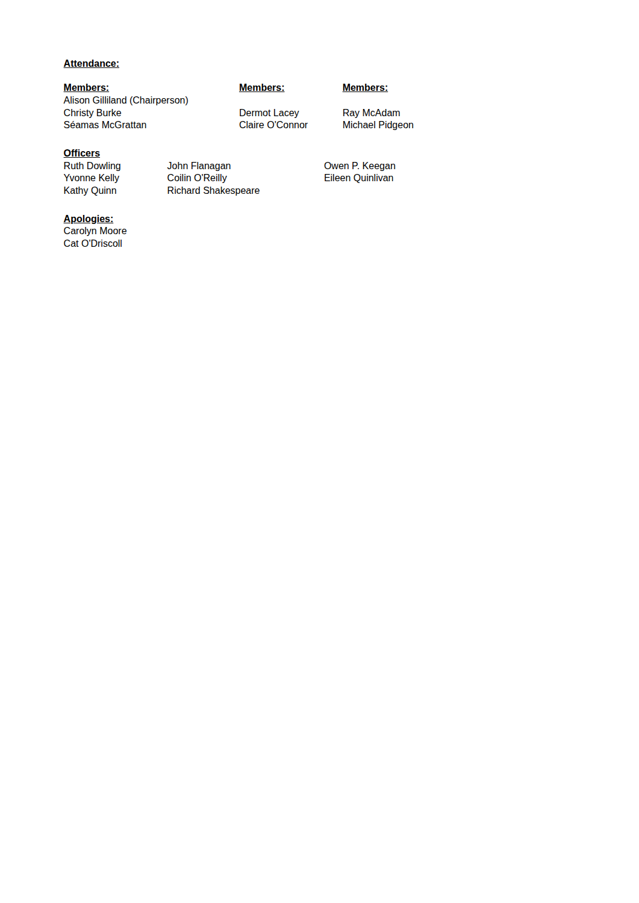Attendance:
| Members: | Members: | Members: |
| --- | --- | --- |
| Alison Gilliland (Chairperson) | | |
| Christy Burke | Dermot Lacey | Ray McAdam |
| Séamas McGrattan | Claire O'Connor | Michael Pidgeon |
Officers
| Ruth Dowling | John Flanagan | Owen P. Keegan |
| Yvonne Kelly | Coilin O'Reilly | Eileen Quinlivan |
| Kathy Quinn | Richard Shakespeare | |
Apologies:
Carolyn Moore
Cat O'Driscoll